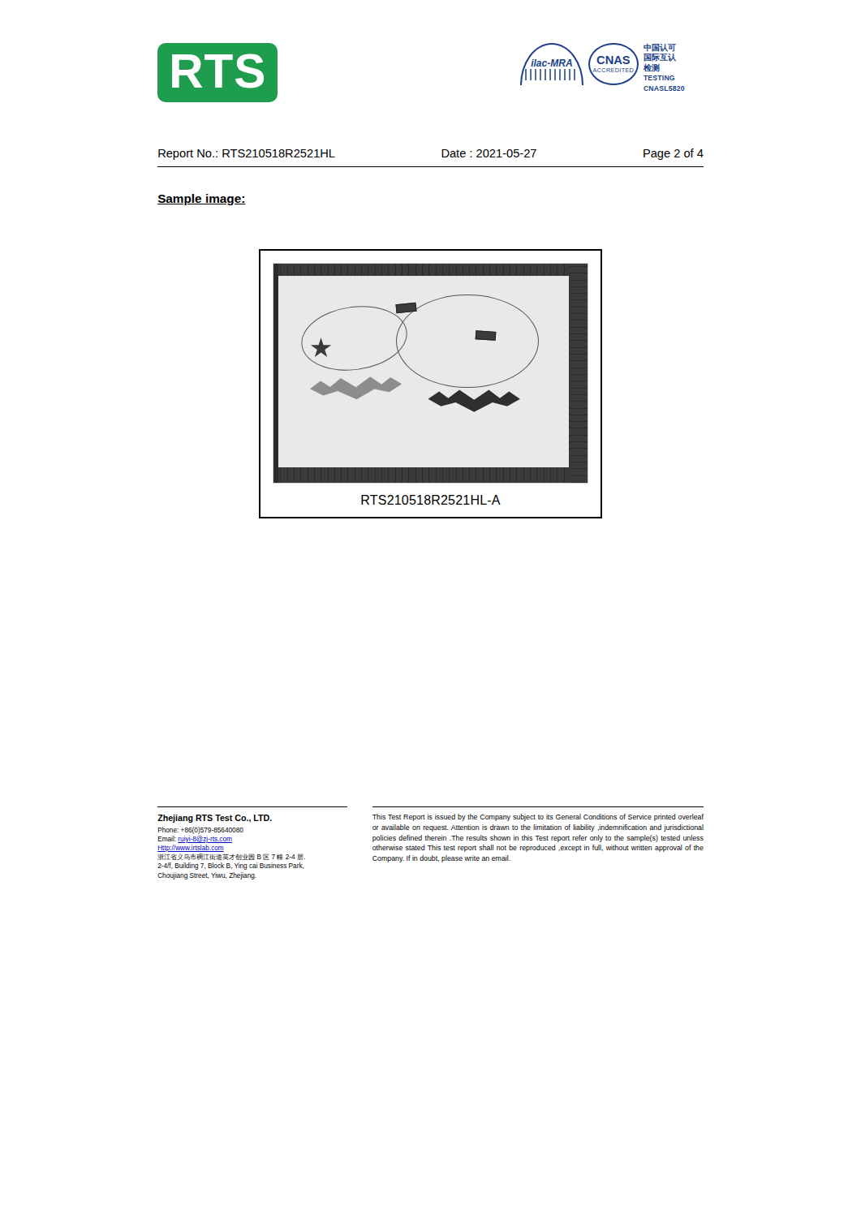RTS
ilac-MRA
CNAS ACCREDITED
中国认可
国际互认
检测
TESTING
CNASL5820
Report No.: RTS210518R2521HL
Date : 2021-05-27
Page 2 of 4
Sample image:
RTS210518R2521HL-A
Zhejiang RTS Test Co., LTD.
Phone: +86(0)579-85640080
Email: ruiyi-8@zj-rts.com
Http://www.irtslab.com
浙江省义乌市稠江街道英才创业园 B 区 7 幢 2-4 层.
2-4/f, Building 7, Block B, Ying cai Business Park,
Choujiang Street, Yiwu, Zhejiang.
This Test Report is issued by the Company subject to its General Conditions of Service printed overleaf or available on request. Attention is drawn to the limitation of liability ,indemnification and jurisdictional policies defined therein .The results shown in this Test report refer only to the sample(s) tested unless otherwise stated This test report shall not be reproduced ,except in full, without written approval of the Company. If in doubt, please write an email.